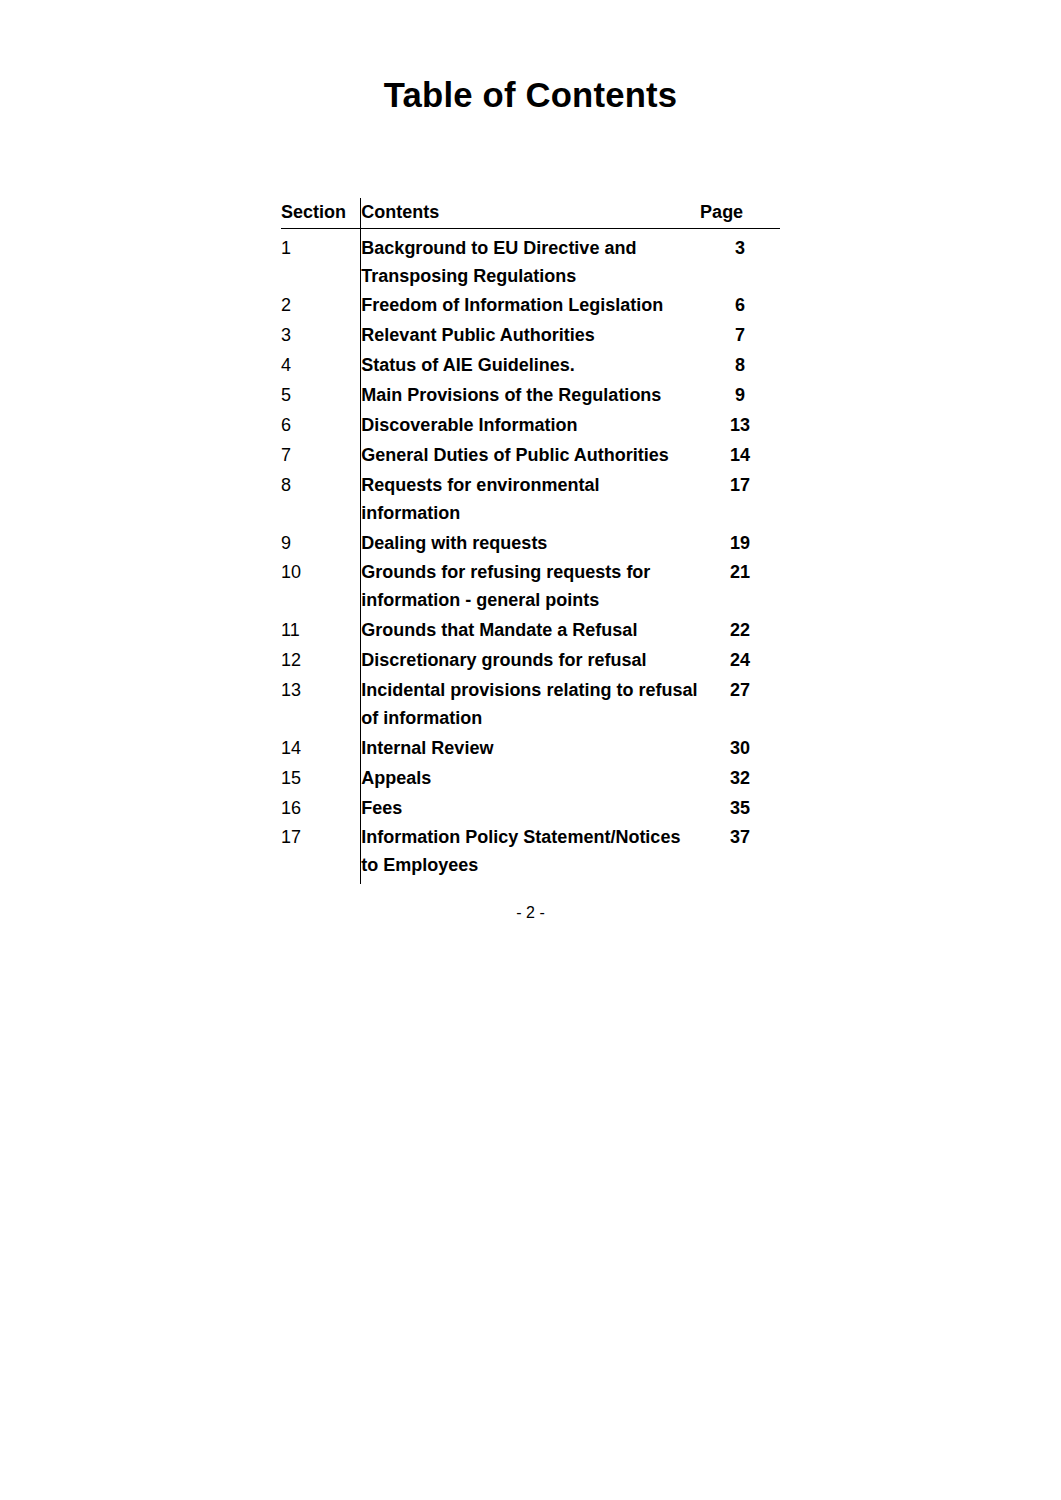Table of Contents
| Section | Contents | Page |
| --- | --- | --- |
| 1 | Background to EU Directive and Transposing Regulations | 3 |
| 2 | Freedom of Information Legislation | 6 |
| 3 | Relevant Public Authorities | 7 |
| 4 | Status of AIE Guidelines. | 8 |
| 5 | Main Provisions of the Regulations | 9 |
| 6 | Discoverable Information | 13 |
| 7 | General Duties of Public Authorities | 14 |
| 8 | Requests for environmental information | 17 |
| 9 | Dealing with requests | 19 |
| 10 | Grounds for refusing requests for information - general points | 21 |
| 11 | Grounds that Mandate a Refusal | 22 |
| 12 | Discretionary grounds for refusal | 24 |
| 13 | Incidental provisions relating to refusal of information | 27 |
| 14 | Internal Review | 30 |
| 15 | Appeals | 32 |
| 16 | Fees | 35 |
| 17 | Information Policy Statement/Notices to Employees | 37 |
- 2 -